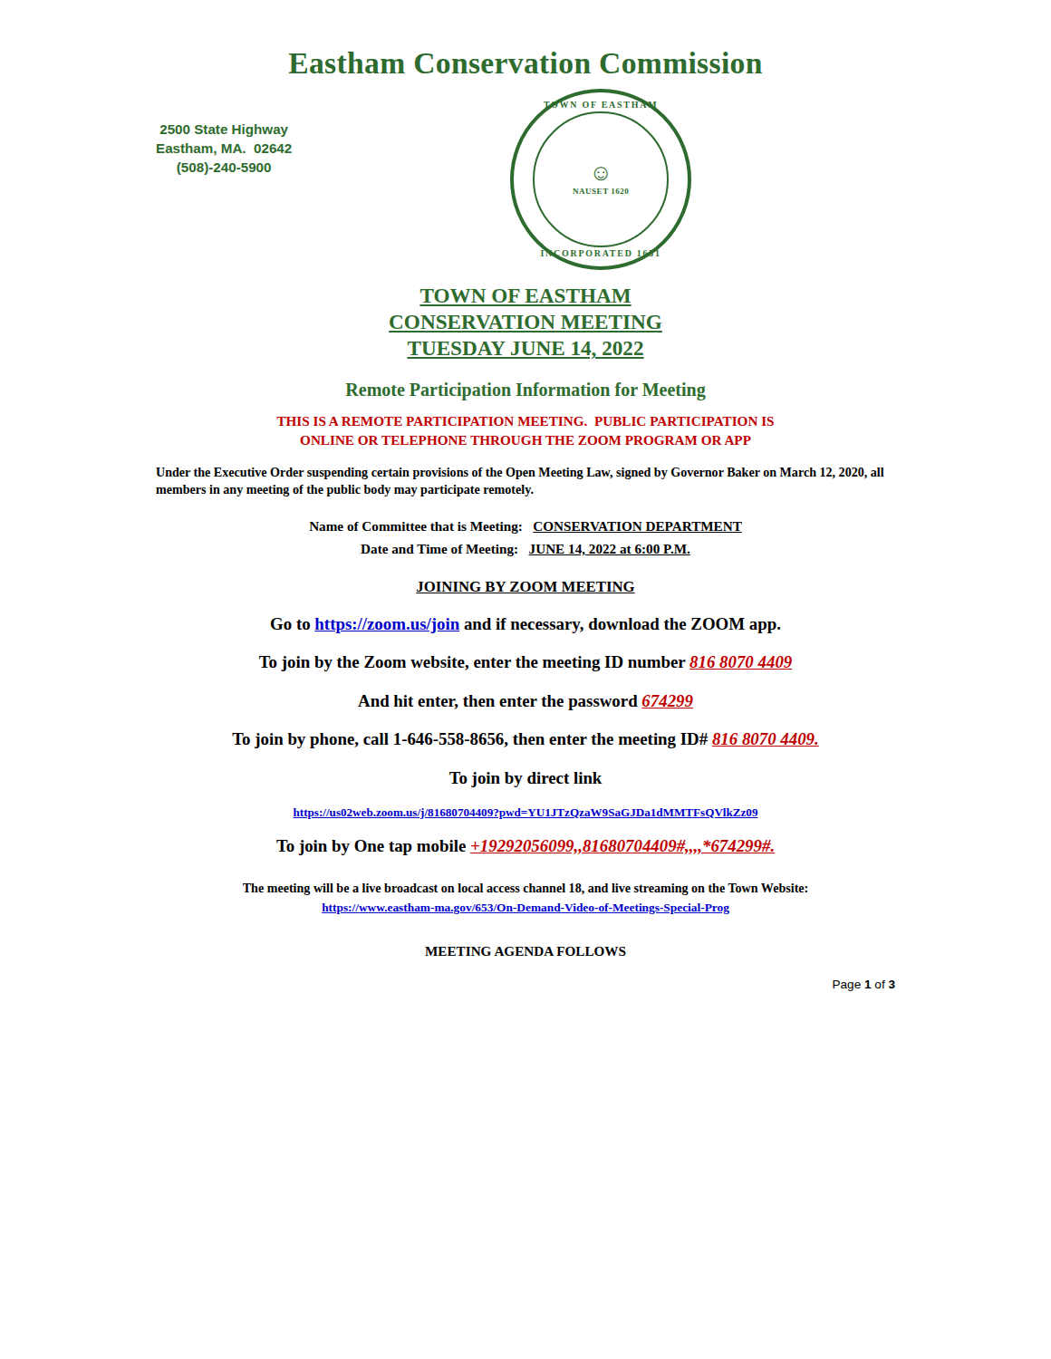Eastham Conservation Commission
2500 State Highway
Eastham, MA. 02642
(508)-240-5900
TOWN OF EASTHAM
☺ NAUSET 1620
INCORPORATED 1651
TOWN OF EASTHAM
CONSERVATION MEETING
TUESDAY JUNE 14, 2022
Remote Participation Information for Meeting
THIS IS A REMOTE PARTICIPATION MEETING. PUBLIC PARTICIPATION IS
ONLINE OR TELEPHONE THROUGH THE ZOOM PROGRAM OR APP
Under the Executive Order suspending certain provisions of the Open Meeting Law, signed by Governor Baker on March 12, 2020, all members in any meeting of the public body may participate remotely.
Name of Committee that is Meeting: CONSERVATION DEPARTMENT
Date and Time of Meeting: JUNE 14, 2022 at 6:00 P.M.
JOINING BY ZOOM MEETING
Go to https://zoom.us/join and if necessary, download the ZOOM app.
To join by the Zoom website, enter the meeting ID number 816 8070 4409
And hit enter, then enter the password 674299
To join by phone, call 1-646-558-8656, then enter the meeting ID# 816 8070 4409.
To join by direct link
https://us02web.zoom.us/j/81680704409?pwd=YU1JTzQzaW9SaGJDa1dMMTFsQVlkZz09
To join by One tap mobile +19292056099,,81680704409#,,,,*674299#.
The meeting will be a live broadcast on local access channel 18, and live streaming on the Town Website:
https://www.eastham-ma.gov/653/On-Demand-Video-of-Meetings-Special-Prog
MEETING AGENDA FOLLOWS
Page 1 of 3